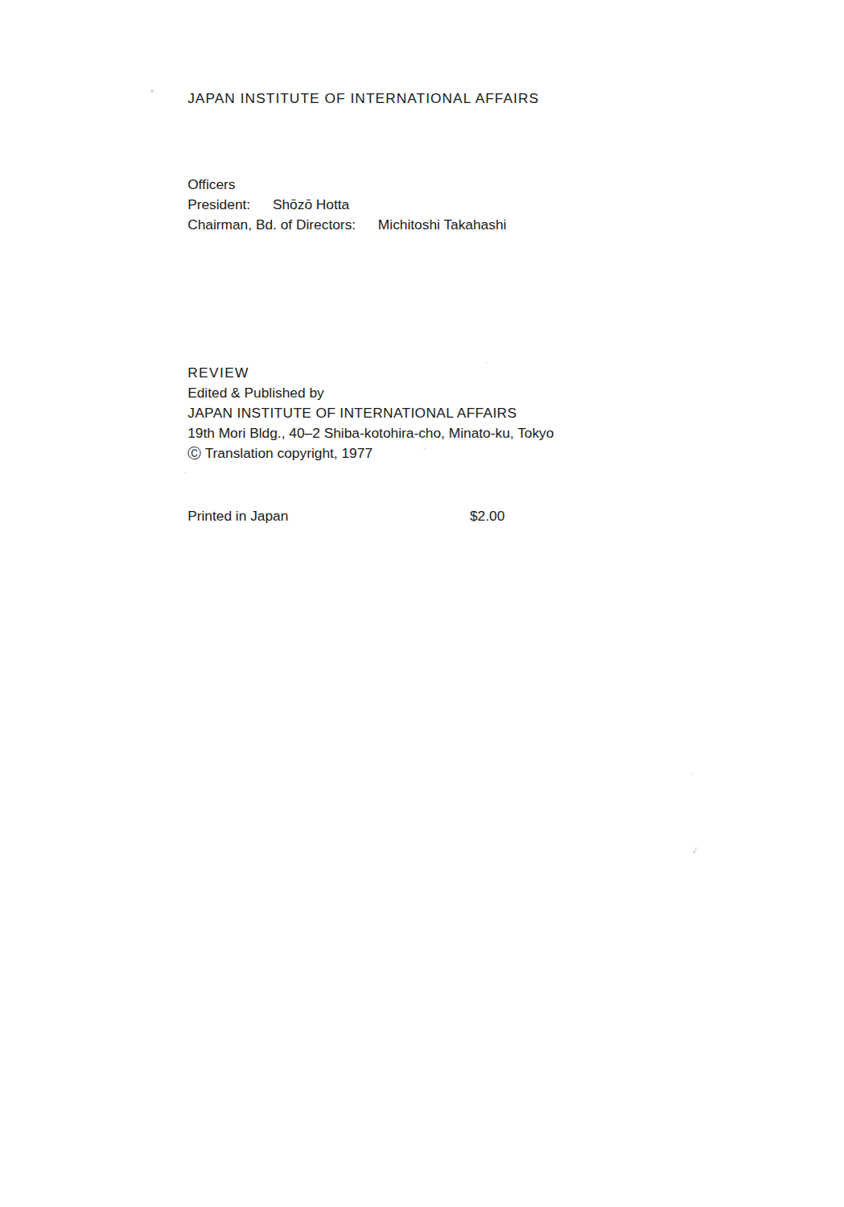•
Japan Institute of International Affairs
Officers
President: Shōzō Hotta
Chairman, Bd. of Directors: Michitoshi Takahashi
REVIEW
Edited & Published by
JAPAN INSTITUTE OF INTERNATIONAL AFFAIRS
19th Mori Bldg., 40–2 Shiba-kotohira-cho, Minato-ku, Tokyo
Ⓒ Translation copyright, 1977 ·
Printed in Japan $2.00
· · · ✓